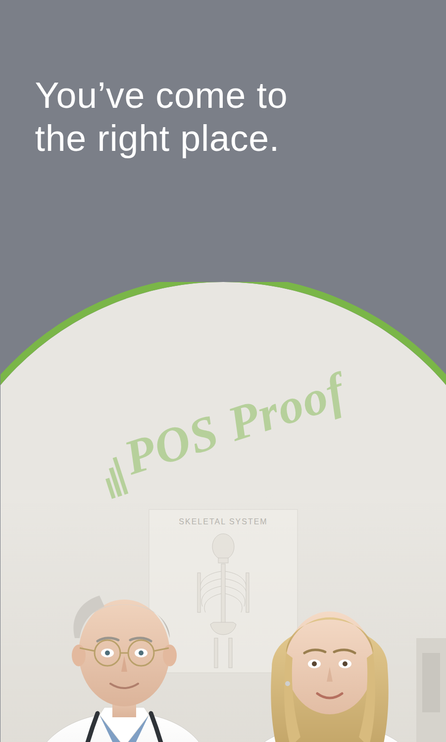You’ve come to
the right place.
SKELETAL SYSTEM
POS Proof